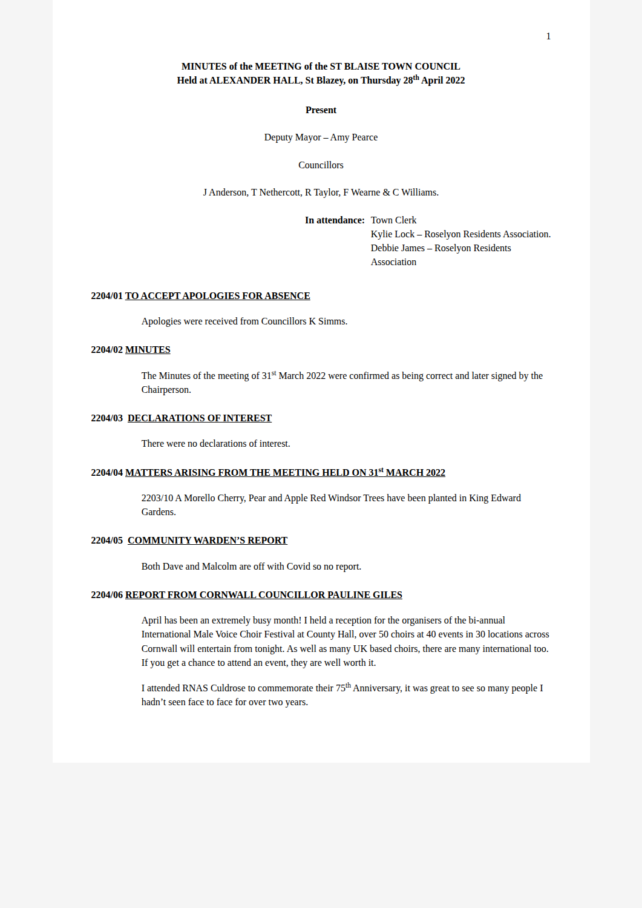1
MINUTES of the MEETING of the ST BLAISE TOWN COUNCIL
Held at ALEXANDER HALL, St Blazey, on Thursday 28th April 2022
Present
Deputy Mayor – Amy Pearce
Councillors
J Anderson, T Nethercott, R Taylor, F Wearne & C Williams.
In attendance:
Town Clerk
Kylie Lock – Roselyon Residents Association.
Debbie James – Roselyon Residents
Association
2204/01 TO ACCEPT APOLOGIES FOR ABSENCE
Apologies were received from Councillors K Simms.
2204/02 MINUTES
The Minutes of the meeting of 31st March 2022 were confirmed as being correct and later signed by the Chairperson.
2204/03 DECLARATIONS OF INTEREST
There were no declarations of interest.
2204/04 MATTERS ARISING FROM THE MEETING HELD ON 31st MARCH 2022
2203/10 A Morello Cherry, Pear and Apple Red Windsor Trees have been planted in King Edward Gardens.
2204/05 COMMUNITY WARDEN’S REPORT
Both Dave and Malcolm are off with Covid so no report.
2204/06 REPORT FROM CORNWALL COUNCILLOR PAULINE GILES
April has been an extremely busy month! I held a reception for the organisers of the bi-annual International Male Voice Choir Festival at County Hall, over 50 choirs at 40 events in 30 locations across Cornwall will entertain from tonight. As well as many UK based choirs, there are many international too. If you get a chance to attend an event, they are well worth it.
I attended RNAS Culdrose to commemorate their 75th Anniversary, it was great to see so many people I hadn’t seen face to face for over two years.